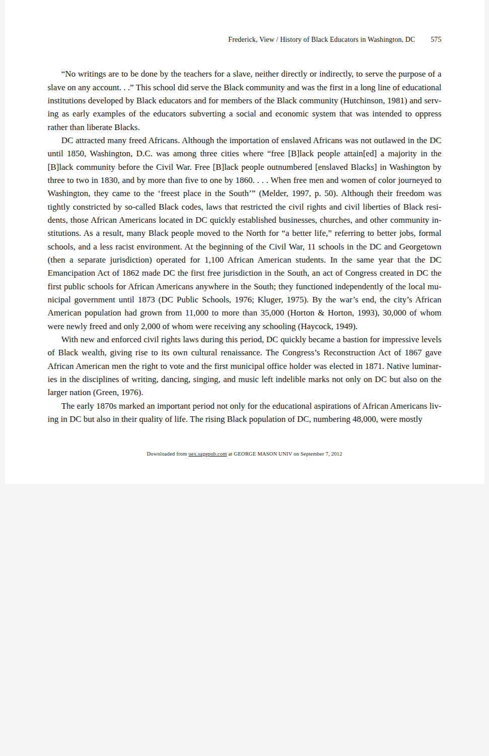Frederick, View / History of Black Educators in Washington, DC 575
“No writings are to be done by the teachers for a slave, neither directly or indirectly, to serve the purpose of a slave on any account. . .” This school did serve the Black community and was the first in a long line of educational institutions developed by Black educators and for members of the Black community (Hutchinson, 1981) and serving as early examples of the educators subverting a social and economic system that was intended to oppress rather than liberate Blacks.
DC attracted many freed Africans. Although the importation of enslaved Africans was not outlawed in the DC until 1850, Washington, D.C. was among three cities where “free [B]lack people attain[ed] a majority in the [B]lack community before the Civil War. Free [B]lack people outnumbered [enslaved Blacks] in Washington by three to two in 1830, and by more than five to one by 1860. . . . When free men and women of color journeyed to Washington, they came to the ‘freest place in the South’” (Melder, 1997, p. 50). Although their freedom was tightly constricted by so-called Black codes, laws that restricted the civil rights and civil liberties of Black residents, those African Americans located in DC quickly established businesses, churches, and other community institutions. As a result, many Black people moved to the North for “a better life,” referring to better jobs, formal schools, and a less racist environment. At the beginning of the Civil War, 11 schools in the DC and Georgetown (then a separate jurisdiction) operated for 1,100 African American students. In the same year that the DC Emancipation Act of 1862 made DC the first free jurisdiction in the South, an act of Congress created in DC the first public schools for African Americans anywhere in the South; they functioned independently of the local municipal government until 1873 (DC Public Schools, 1976; Kluger, 1975). By the war’s end, the city’s African American population had grown from 11,000 to more than 35,000 (Horton & Horton, 1993), 30,000 of whom were newly freed and only 2,000 of whom were receiving any schooling (Haycock, 1949).
With new and enforced civil rights laws during this period, DC quickly became a bastion for impressive levels of Black wealth, giving rise to its own cultural renaissance. The Congress’s Reconstruction Act of 1867 gave African American men the right to vote and the first municipal office holder was elected in 1871. Native luminaries in the disciplines of writing, dancing, singing, and music left indelible marks not only on DC but also on the larger nation (Green, 1976).
The early 1870s marked an important period not only for the educational aspirations of African Americans living in DC but also in their quality of life. The rising Black population of DC, numbering 48,000, were mostly
Downloaded from uex.sagepub.com at GEORGE MASON UNIV on September 7, 2012